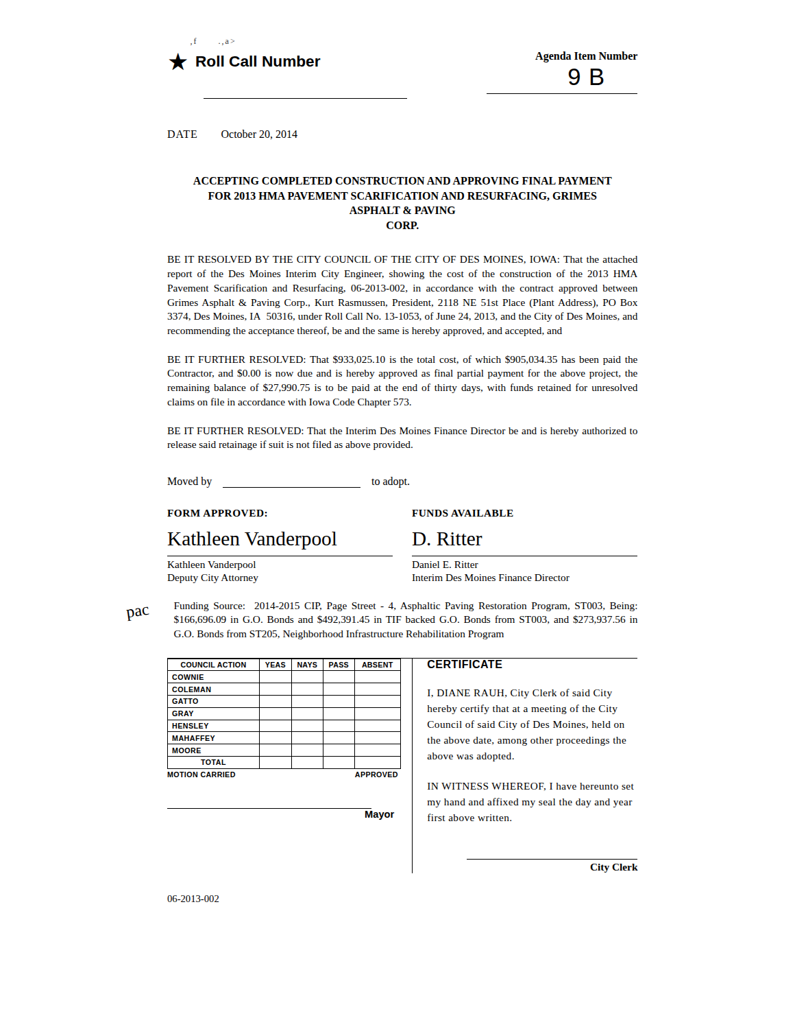,f .,a>
★ Roll Call Number
Agenda Item Number
9 B
DATEOctober 20, 2014
Accepting Completed Construction and Approving Final Payment
for 2013 HMA Pavement Scarification and Resurfacing, Grimes Asphalt & Paving
Corp.
BE IT RESOLVED BY THE CITY COUNCIL OF THE CITY OF DES MOINES, IOWA: That the attached report of the Des Moines Interim City Engineer, showing the cost of the construction of the 2013 HMA Pavement Scarification and Resurfacing, 06-2013-002, in accordance with the contract approved between Grimes Asphalt & Paving Corp., Kurt Rasmussen, President, 2118 NE 51st Place (Plant Address), PO Box 3374, Des Moines, IA 50316, under Roll Call No. 13-1053, of June 24, 2013, and the City of Des Moines, and recommending the acceptance thereof, be and the same is hereby approved, and accepted, and
BE IT FURTHER RESOLVED: That $933,025.10 is the total cost, of which $905,034.35 has been paid the Contractor, and $0.00 is now due and is hereby approved as final partial payment for the above project, the remaining balance of $27,990.75 is to be paid at the end of thirty days, with funds retained for unresolved claims on file in accordance with Iowa Code Chapter 573.
BE IT FURTHER RESOLVED: That the Interim Des Moines Finance Director be and is hereby authorized to release said retainage if suit is not filed as above provided.
Moved by to adopt.
FORM APPROVED:
Kathleen Vanderpool
Kathleen Vanderpool
Deputy City Attorney
FUNDS AVAILABLE
D. Ritter
Daniel E. Ritter
Interim Des Moines Finance Director
pac Funding Source: 2014-2015 CIP, Page Street - 4, Asphaltic Paving Restoration Program, ST003, Being: $166,696.09 in G.O. Bonds and $492,391.45 in TIF backed G.O. Bonds from ST003, and $273,937.56 in G.O. Bonds from ST205, Neighborhood Infrastructure Rehabilitation Program
| COUNCIL ACTION | YEAS | NAYS | PASS | ABSENT |
| --- | --- | --- | --- | --- |
| COWNIE | | | | |
| COLEMAN | | | | |
| GATTO | | | | |
| GRAY | | | | |
| HENSLEY | | | | |
| MAHAFFEY | | | | |
| MOORE | | | | |
| TOTAL | | | | |
MOTION CARRIED
APPROVED
Mayor
CERTIFICATE
I, DIANE RAUH, City Clerk of said City hereby certify that at a meeting of the City Council of said City of Des Moines, held on the above date, among other proceedings the above was adopted.
IN WITNESS WHEREOF, I have hereunto set my hand and affixed my seal the day and year first above written.
City Clerk
06-2013-002